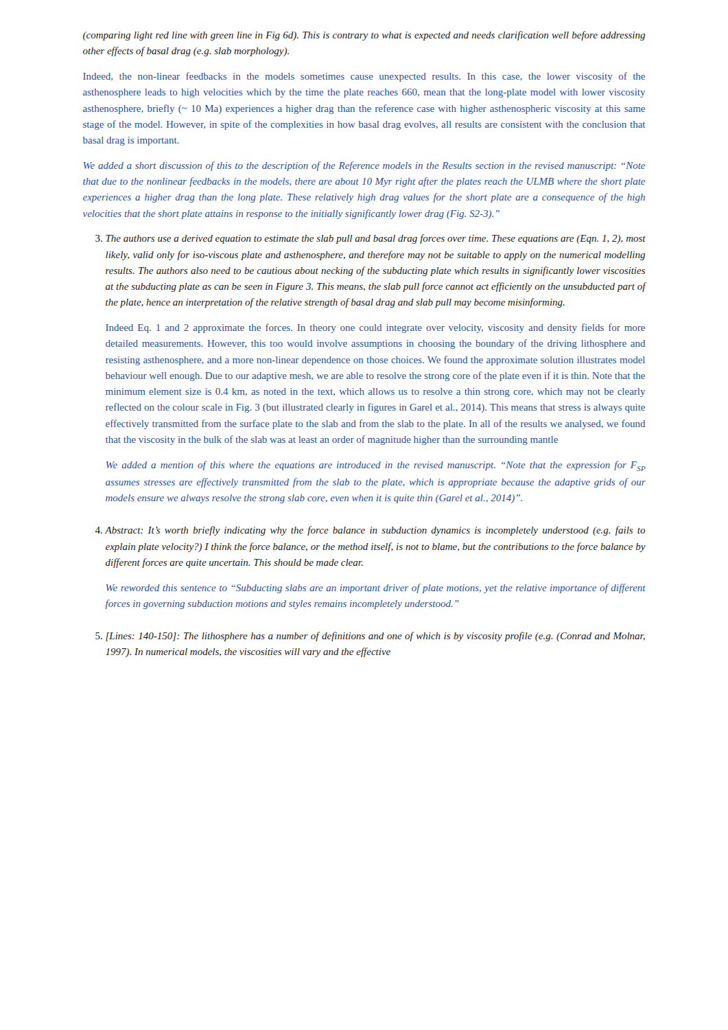(comparing light red line with green line in Fig 6d). This is contrary to what is expected and needs clarification well before addressing other effects of basal drag (e.g. slab morphology).
Indeed, the non-linear feedbacks in the models sometimes cause unexpected results. In this case, the lower viscosity of the asthenosphere leads to high velocities which by the time the plate reaches 660, mean that the long-plate model with lower viscosity asthenosphere, briefly (~ 10 Ma) experiences a higher drag than the reference case with higher asthenospheric viscosity at this same stage of the model. However, in spite of the complexities in how basal drag evolves, all results are consistent with the conclusion that basal drag is important.
We added a short discussion of this to the description of the Reference models in the Results section in the revised manuscript: “Note that due to the nonlinear feedbacks in the models, there are about 10 Myr right after the plates reach the ULMB where the short plate experiences a higher drag than the long plate. These relatively high drag values for the short plate are a consequence of the high velocities that the short plate attains in response to the initially significantly lower drag (Fig. S2-3).”
The authors use a derived equation to estimate the slab pull and basal drag forces over time. These equations are (Eqn. 1, 2), most likely, valid only for iso-viscous plate and asthenosphere, and therefore may not be suitable to apply on the numerical modelling results. The authors also need to be cautious about necking of the subducting plate which results in significantly lower viscosities at the subducting plate as can be seen in Figure 3. This means, the slab pull force cannot act efficiently on the unsubducted part of the plate, hence an interpretation of the relative strength of basal drag and slab pull may become misinforming.
Indeed Eq. 1 and 2 approximate the forces. In theory one could integrate over velocity, viscosity and density fields for more detailed measurements. However, this too would involve assumptions in choosing the boundary of the driving lithosphere and resisting asthenosphere, and a more non-linear dependence on those choices. We found the approximate solution illustrates model behaviour well enough. Due to our adaptive mesh, we are able to resolve the strong core of the plate even if it is thin. Note that the minimum element size is 0.4 km, as noted in the text, which allows us to resolve a thin strong core, which may not be clearly reflected on the colour scale in Fig. 3 (but illustrated clearly in figures in Garel et al., 2014). This means that stress is always quite effectively transmitted from the surface plate to the slab and from the slab to the plate. In all of the results we analysed, we found that the viscosity in the bulk of the slab was at least an order of magnitude higher than the surrounding mantle
We added a mention of this where the equations are introduced in the revised manuscript. “Note that the expression for FSP assumes stresses are effectively transmitted from the slab to the plate, which is appropriate because the adaptive grids of our models ensure we always resolve the strong slab core, even when it is quite thin (Garel et al., 2014)”.
Abstract: It’s worth briefly indicating why the force balance in subduction dynamics is incompletely understood (e.g. fails to explain plate velocity?) I think the force balance, or the method itself, is not to blame, but the contributions to the force balance by different forces are quite uncertain. This should be made clear.
We reworded this sentence to “Subducting slabs are an important driver of plate motions, yet the relative importance of different forces in governing subduction motions and styles remains incompletely understood.”
[Lines: 140-150]: The lithosphere has a number of definitions and one of which is by viscosity profile (e.g. (Conrad and Molnar, 1997). In numerical models, the viscosities will vary and the effective